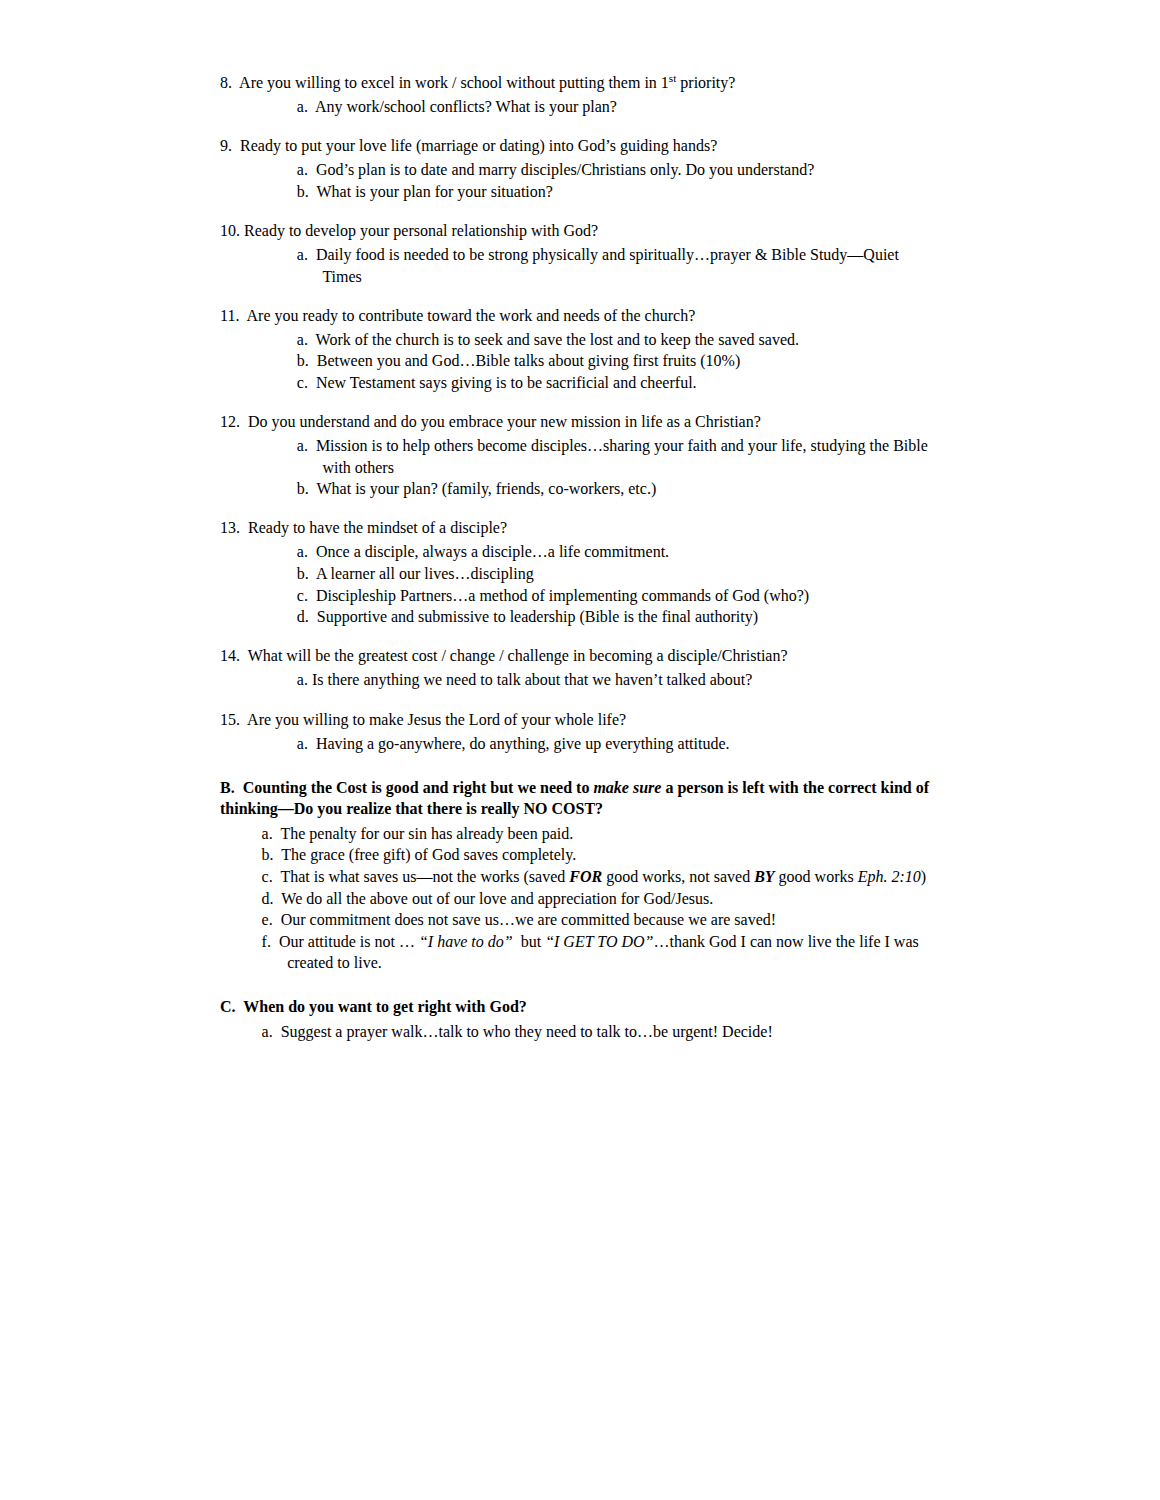8. Are you willing to excel in work / school without putting them in 1st priority?
a. Any work/school conflicts? What is your plan?
9. Ready to put your love life (marriage or dating) into God’s guiding hands?
a. God’s plan is to date and marry disciples/Christians only. Do you understand?
b. What is your plan for your situation?
10. Ready to develop your personal relationship with God?
a. Daily food is needed to be strong physically and spiritually…prayer & Bible Study—Quiet Times
11. Are you ready to contribute toward the work and needs of the church?
a. Work of the church is to seek and save the lost and to keep the saved saved.
b. Between you and God…Bible talks about giving first fruits (10%)
c. New Testament says giving is to be sacrificial and cheerful.
12. Do you understand and do you embrace your new mission in life as a Christian?
a. Mission is to help others become disciples…sharing your faith and your life, studying the Bible with others
b. What is your plan? (family, friends, co-workers, etc.)
13. Ready to have the mindset of a disciple?
a. Once a disciple, always a disciple…a life commitment.
b. A learner all our lives…discipling
c. Discipleship Partners…a method of implementing commands of God (who?)
d. Supportive and submissive to leadership (Bible is the final authority)
14. What will be the greatest cost / change / challenge in becoming a disciple/Christian?
a. Is there anything we need to talk about that we haven’t talked about?
15. Are you willing to make Jesus the Lord of your whole life?
a. Having a go-anywhere, do anything, give up everything attitude.
B. Counting the Cost is good and right but we need to make sure a person is left with the correct kind of thinking—Do you realize that there is really NO COST?
a. The penalty for our sin has already been paid.
b. The grace (free gift) of God saves completely.
c. That is what saves us—not the works (saved FOR good works, not saved BY good works Eph. 2:10)
d. We do all the above out of our love and appreciation for God/Jesus.
e. Our commitment does not save us…we are committed because we are saved!
f. Our attitude is not … “I have to do” but “I GET TO DO”…thank God I can now live the life I was created to live.
C. When do you want to get right with God?
a. Suggest a prayer walk…talk to who they need to talk to…be urgent! Decide!